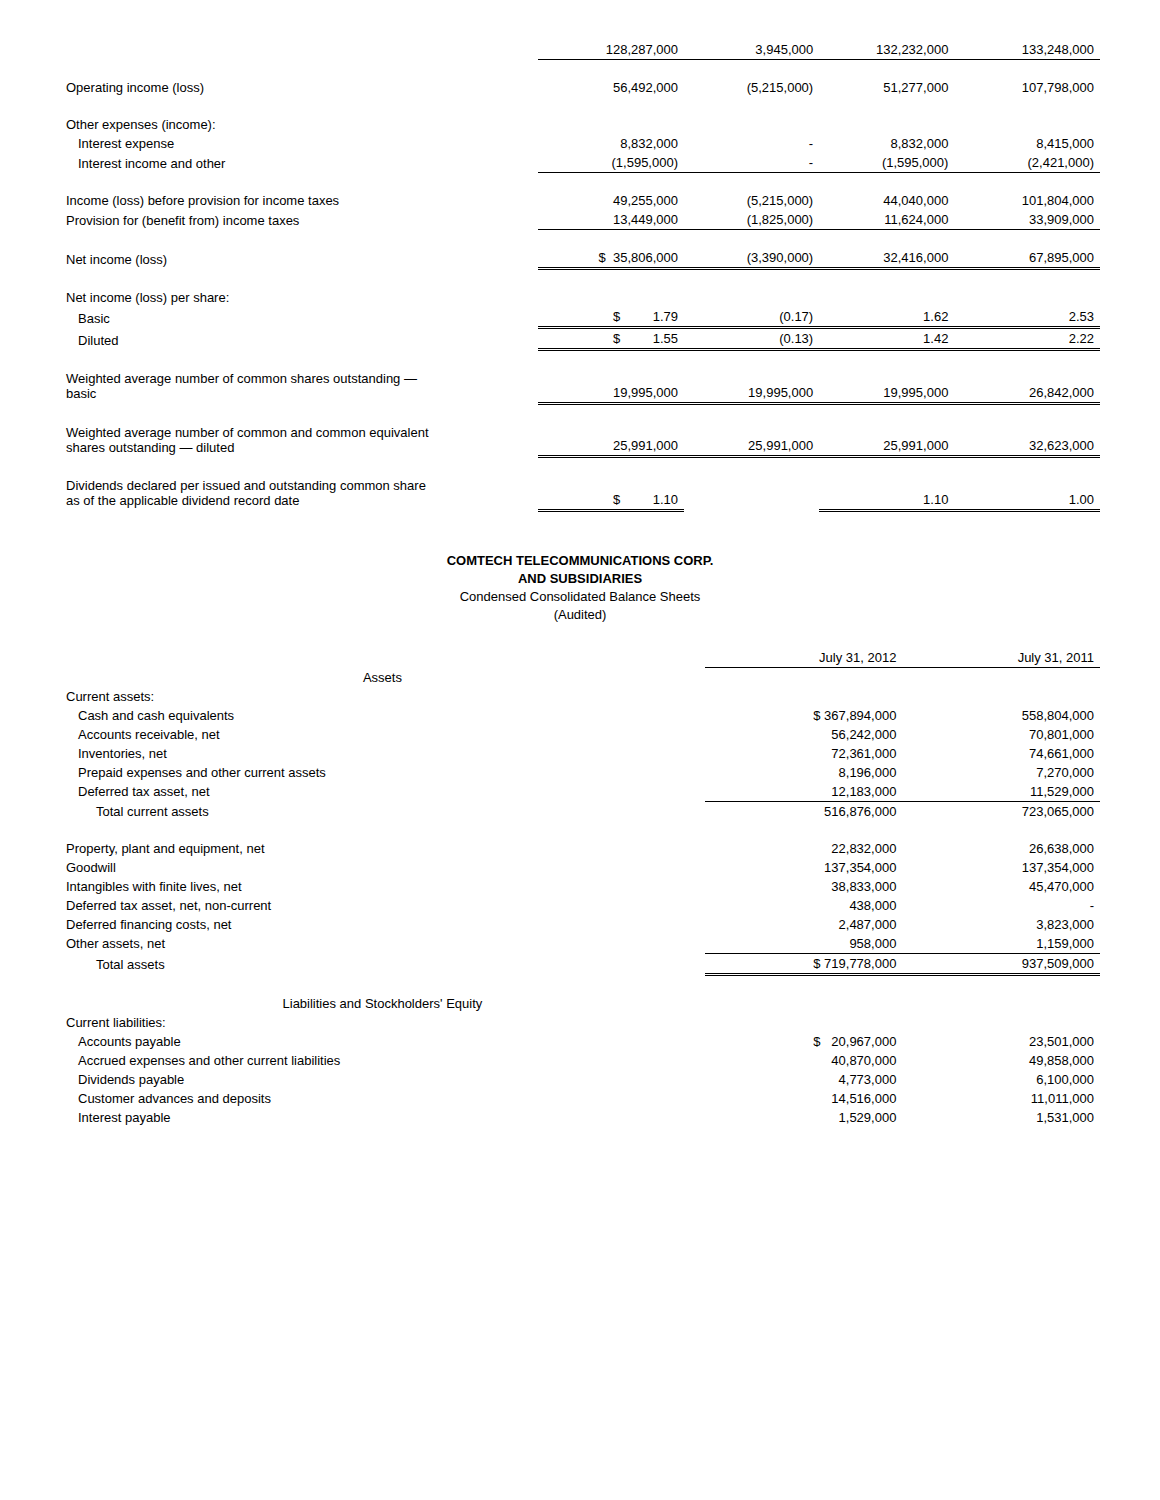| | 128,287,000 | 3,945,000 | 132,232,000 | 133,248,000 |
| Operating income (loss) | 56,492,000 | (5,215,000) | 51,277,000 | 107,798,000 |
| Other expenses (income): | | | | |
| Interest expense | 8,832,000 | - | 8,832,000 | 8,415,000 |
| Interest income and other | (1,595,000) | - | (1,595,000) | (2,421,000) |
| Income (loss) before provision for income taxes | 49,255,000 | (5,215,000) | 44,040,000 | 101,804,000 |
| Provision for (benefit from) income taxes | 13,449,000 | (1,825,000) | 11,624,000 | 33,909,000 |
| Net income (loss) | $ 35,806,000 | (3,390,000) | 32,416,000 | 67,895,000 |
| Net income (loss) per share: | | | | |
| Basic | $ 1.79 | (0.17) | 1.62 | 2.53 |
| Diluted | $ 1.55 | (0.13) | 1.42 | 2.22 |
| Weighted average number of common shares outstanding — basic | 19,995,000 | 19,995,000 | 19,995,000 | 26,842,000 |
| Weighted average number of common and common equivalent shares outstanding — diluted | 25,991,000 | 25,991,000 | 25,991,000 | 32,623,000 |
| Dividends declared per issued and outstanding common share as of the applicable dividend record date | $ 1.10 | | 1.10 | 1.00 |
COMTECH TELECOMMUNICATIONS CORP.
AND SUBSIDIARIES
Condensed Consolidated Balance Sheets
(Audited)
| | July 31, 2012 | July 31, 2011 |
| Assets | | |
| Current assets: | | |
| Cash and cash equivalents | $ 367,894,000 | 558,804,000 |
| Accounts receivable, net | 56,242,000 | 70,801,000 |
| Inventories, net | 72,361,000 | 74,661,000 |
| Prepaid expenses and other current assets | 8,196,000 | 7,270,000 |
| Deferred tax asset, net | 12,183,000 | 11,529,000 |
| Total current assets | 516,876,000 | 723,065,000 |
| Property, plant and equipment, net | 22,832,000 | 26,638,000 |
| Goodwill | 137,354,000 | 137,354,000 |
| Intangibles with finite lives, net | 38,833,000 | 45,470,000 |
| Deferred tax asset, net, non-current | 438,000 | - |
| Deferred financing costs, net | 2,487,000 | 3,823,000 |
| Other assets, net | 958,000 | 1,159,000 |
| Total assets | $ 719,778,000 | 937,509,000 |
| Liabilities and Stockholders' Equity | | |
| Current liabilities: | | |
| Accounts payable | $ 20,967,000 | 23,501,000 |
| Accrued expenses and other current liabilities | 40,870,000 | 49,858,000 |
| Dividends payable | 4,773,000 | 6,100,000 |
| Customer advances and deposits | 14,516,000 | 11,011,000 |
| Interest payable | 1,529,000 | 1,531,000 |